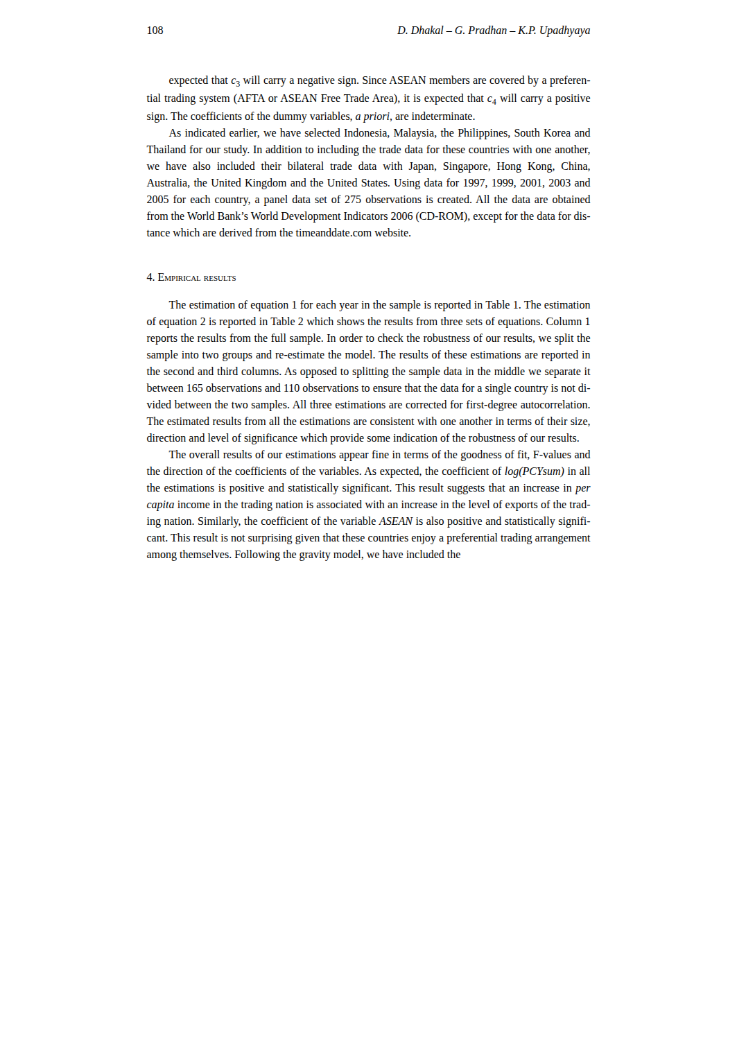108 D. Dhakal – G. Pradhan – K.P. Upadhyaya
expected that c3 will carry a negative sign. Since ASEAN members are covered by a preferential trading system (AFTA or ASEAN Free Trade Area), it is expected that c4 will carry a positive sign. The coefficients of the dummy variables, a priori, are indeterminate.
As indicated earlier, we have selected Indonesia, Malaysia, the Philippines, South Korea and Thailand for our study. In addition to including the trade data for these countries with one another, we have also included their bilateral trade data with Japan, Singapore, Hong Kong, China, Australia, the United Kingdom and the United States. Using data for 1997, 1999, 2001, 2003 and 2005 for each country, a panel data set of 275 observations is created. All the data are obtained from the World Bank’s World Development Indicators 2006 (CD-ROM), except for the data for distance which are derived from the timeanddate.com website.
4. Empirical results
The estimation of equation 1 for each year in the sample is reported in Table 1. The estimation of equation 2 is reported in Table 2 which shows the results from three sets of equations. Column 1 reports the results from the full sample. In order to check the robustness of our results, we split the sample into two groups and re-estimate the model. The results of these estimations are reported in the second and third columns. As opposed to splitting the sample data in the middle we separate it between 165 observations and 110 observations to ensure that the data for a single country is not divided between the two samples. All three estimations are corrected for first-degree autocorrelation. The estimated results from all the estimations are consistent with one another in terms of their size, direction and level of significance which provide some indication of the robustness of our results.
The overall results of our estimations appear fine in terms of the goodness of fit, F-values and the direction of the coefficients of the variables. As expected, the coefficient of log(PCYsum) in all the estimations is positive and statistically significant. This result suggests that an increase in per capita income in the trading nation is associated with an increase in the level of exports of the trading nation. Similarly, the coefficient of the variable ASEAN is also positive and statistically significant. This result is not surprising given that these countries enjoy a preferential trading arrangement among themselves. Following the gravity model, we have included the